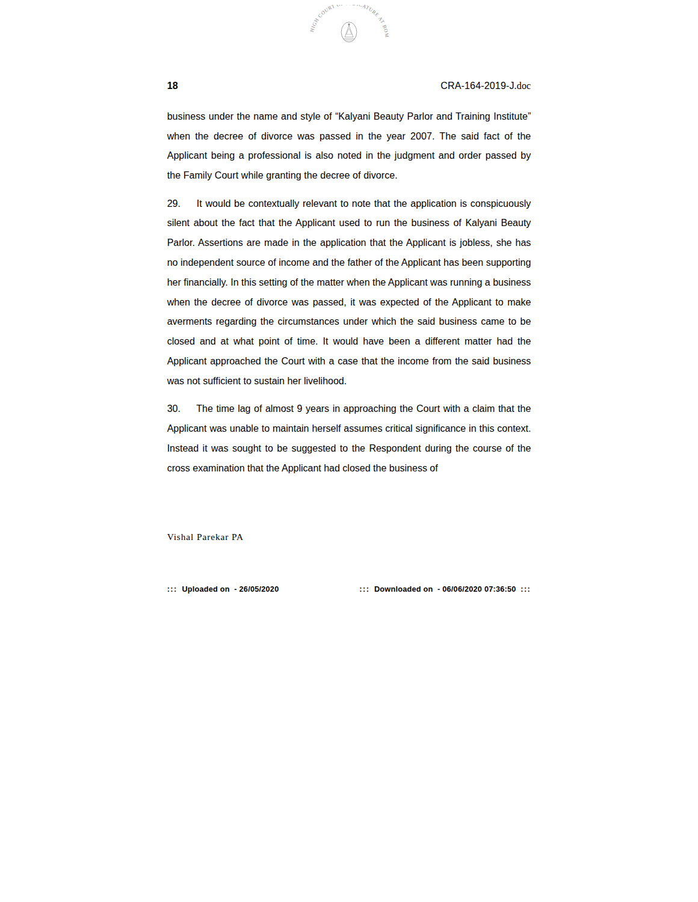HIGH COURT OF JUDICATURE AT BOMBAY सत्यमेव जयते
18 CRA-164-2019-J.doc
business under the name and style of “Kalyani Beauty Parlor and Training Institute” when the decree of divorce was passed in the year 2007. The said fact of the Applicant being a professional is also noted in the judgment and order passed by the Family Court while granting the decree of divorce.
29. It would be contextually relevant to note that the application is conspicuously silent about the fact that the Applicant used to run the business of Kalyani Beauty Parlor. Assertions are made in the application that the Applicant is jobless, she has no independent source of income and the father of the Applicant has been supporting her financially. In this setting of the matter when the Applicant was running a business when the decree of divorce was passed, it was expected of the Applicant to make averments regarding the circumstances under which the said business came to be closed and at what point of time. It would have been a different matter had the Applicant approached the Court with a case that the income from the said business was not sufficient to sustain her livelihood.
30. The time lag of almost 9 years in approaching the Court with a claim that the Applicant was unable to maintain herself assumes critical significance in this context. Instead it was sought to be suggested to the Respondent during the course of the cross examination that the Applicant had closed the business of
Vishal Parekar PA
::: Uploaded on - 26/05/2020 ::: Downloaded on - 06/06/2020 07:36:50 :::